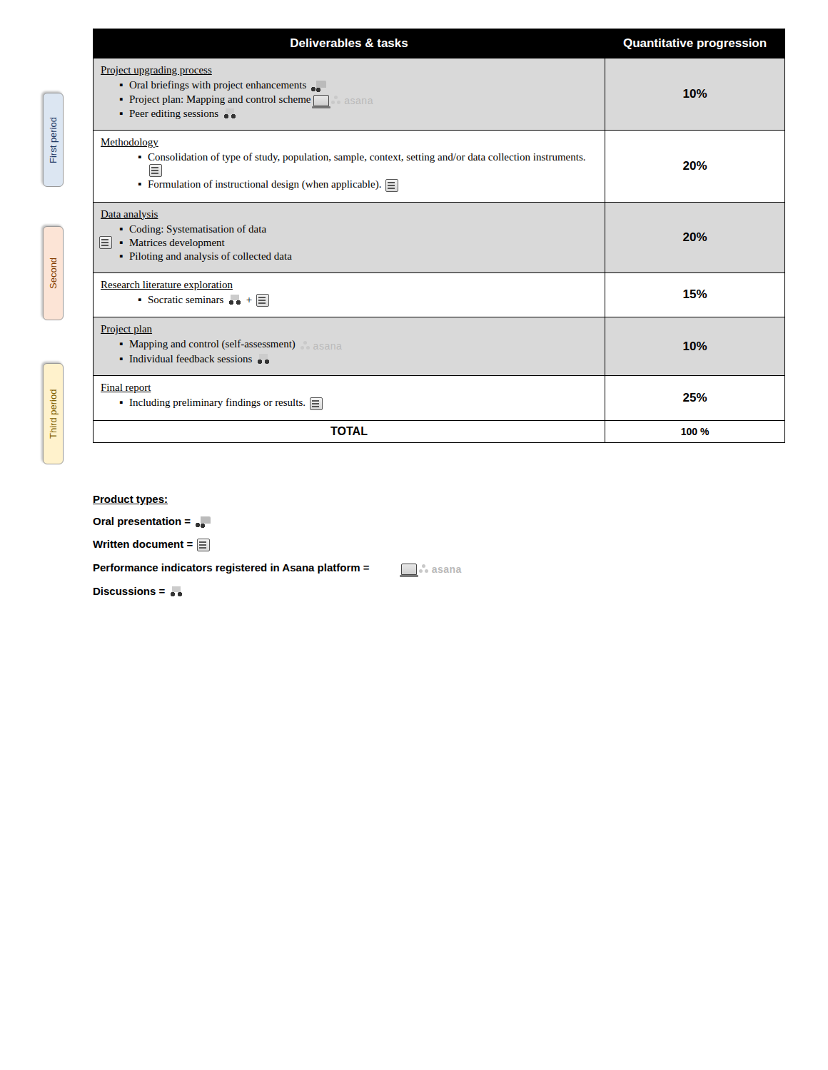First period
Second
Third period
| Deliverables & tasks | Quantitative progression |
| --- | --- |
| Project upgrading process Oral briefings with project enhancements Project plan: Mapping and control scheme asana Peer editing sessions | 10% |
| Methodology Consolidation of type of study, population, sample, context, setting and/or data collection instruments. Formulation of instructional design (when applicable). | 20% |
| Data analysis Coding: Systematisation of data Matrices development Piloting and analysis of collected data | 20% |
| Research literature exploration Socratic seminars + | 15% |
| Project plan Mapping and control (self-assessment) asana Individual feedback sessions | 10% |
| Final report Including preliminary findings or results. | 25% |
| TOTAL | 100 % |
Product types:
Oral presentation =
Written document =
Performance indicators registered in Asana platform = asana
Discussions =